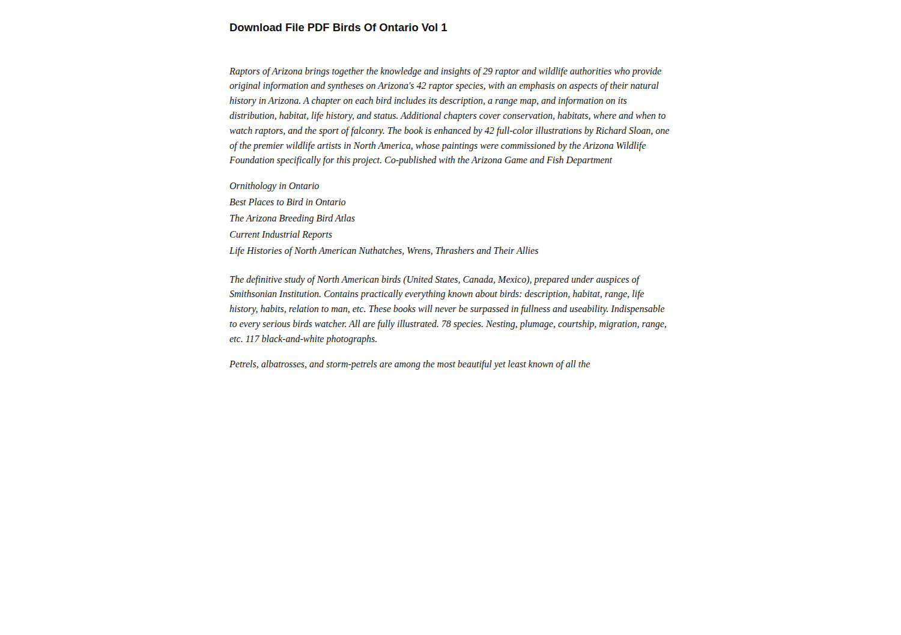Download File PDF Birds Of Ontario Vol 1
Raptors of Arizona brings together the knowledge and insights of 29 raptor and wildlife authorities who provide original information and syntheses on Arizona's 42 raptor species, with an emphasis on aspects of their natural history in Arizona. A chapter on each bird includes its description, a range map, and information on its distribution, habitat, life history, and status. Additional chapters cover conservation, habitats, where and when to watch raptors, and the sport of falconry. The book is enhanced by 42 full-color illustrations by Richard Sloan, one of the premier wildlife artists in North America, whose paintings were commissioned by the Arizona Wildlife Foundation specifically for this project. Co-published with the Arizona Game and Fish Department
Ornithology in Ontario
Best Places to Bird in Ontario
The Arizona Breeding Bird Atlas
Current Industrial Reports
Life Histories of North American Nuthatches, Wrens, Thrashers and Their Allies
The definitive study of North American birds (United States, Canada, Mexico), prepared under auspices of Smithsonian Institution. Contains practically everything known about birds: description, habitat, range, life history, habits, relation to man, etc. These books will never be surpassed in fullness and useability. Indispensable to every serious birds watcher. All are fully illustrated. 78 species. Nesting, plumage, courtship, migration, range, etc. 117 black-and-white photographs.
Petrels, albatrosses, and storm-petrels are among the most beautiful yet least known of all the